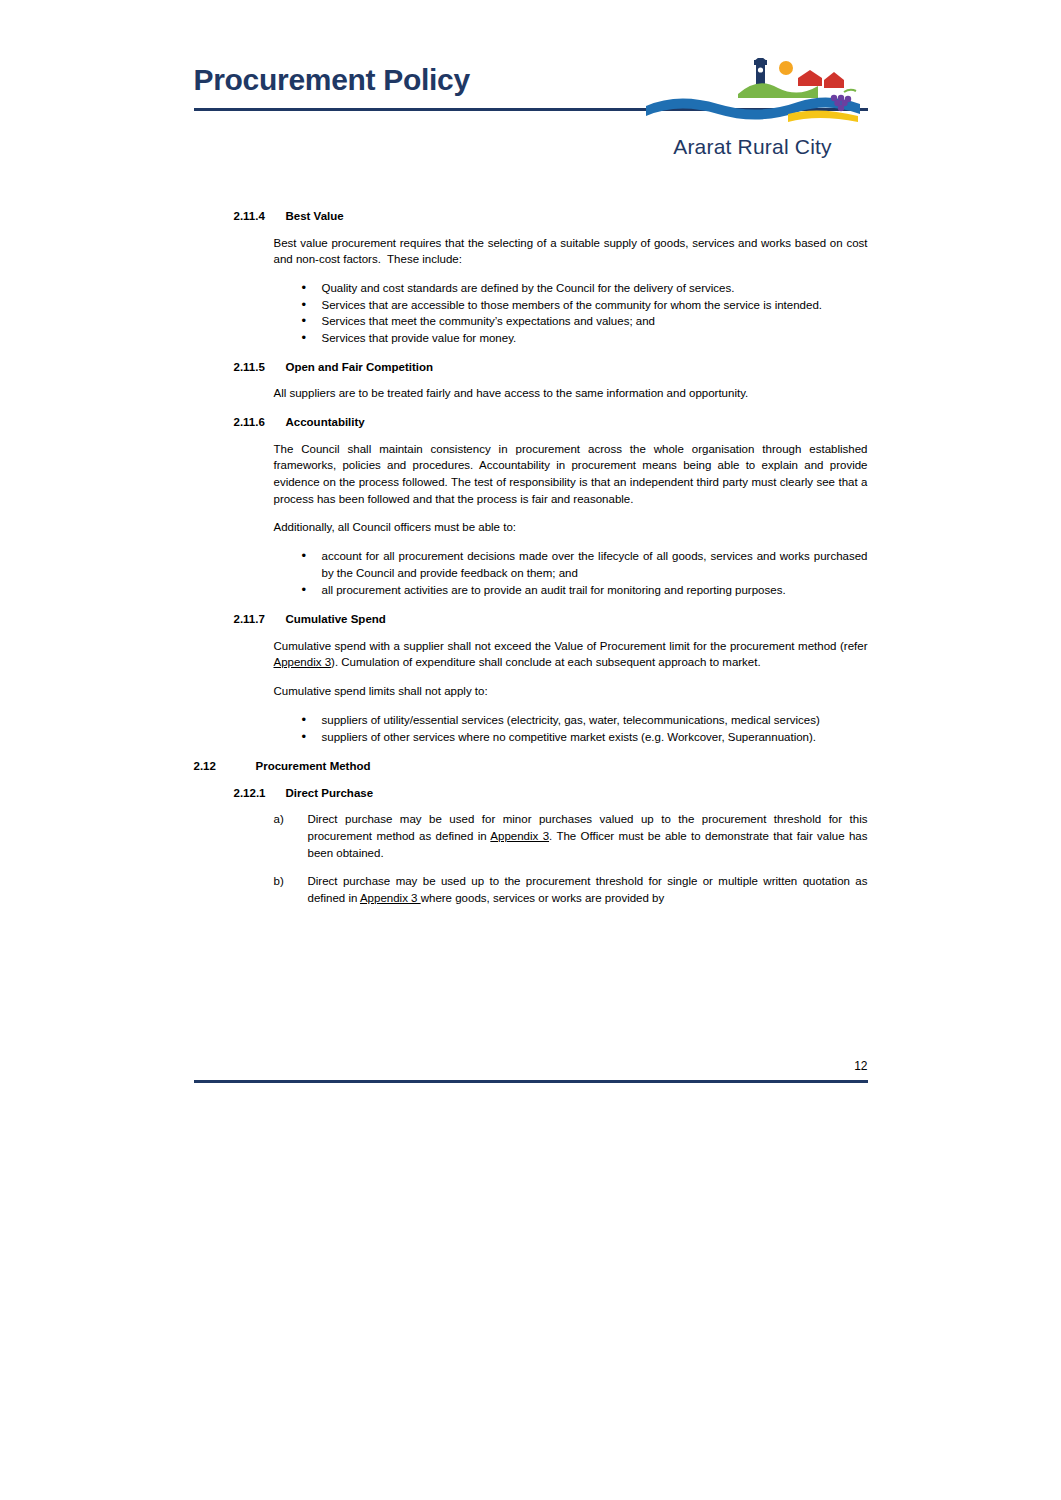Procurement Policy
Ararat Rural City
2.11.4 Best Value
Best value procurement requires that the selecting of a suitable supply of goods, services and works based on cost and non-cost factors. These include:
Quality and cost standards are defined by the Council for the delivery of services.
Services that are accessible to those members of the community for whom the service is intended.
Services that meet the community’s expectations and values; and
Services that provide value for money.
2.11.5 Open and Fair Competition
All suppliers are to be treated fairly and have access to the same information and opportunity.
2.11.6 Accountability
The Council shall maintain consistency in procurement across the whole organisation through established frameworks, policies and procedures. Accountability in procurement means being able to explain and provide evidence on the process followed. The test of responsibility is that an independent third party must clearly see that a process has been followed and that the process is fair and reasonable.
Additionally, all Council officers must be able to:
account for all procurement decisions made over the lifecycle of all goods, services and works purchased by the Council and provide feedback on them; and
all procurement activities are to provide an audit trail for monitoring and reporting purposes.
2.11.7 Cumulative Spend
Cumulative spend with a supplier shall not exceed the Value of Procurement limit for the procurement method (refer Appendix 3). Cumulation of expenditure shall conclude at each subsequent approach to market.
Cumulative spend limits shall not apply to:
suppliers of utility/essential services (electricity, gas, water, telecommunications, medical services)
suppliers of other services where no competitive market exists (e.g. Workcover, Superannuation).
2.12 Procurement Method
2.12.1 Direct Purchase
Direct purchase may be used for minor purchases valued up to the procurement threshold for this procurement method as defined in Appendix 3. The Officer must be able to demonstrate that fair value has been obtained.
Direct purchase may be used up to the procurement threshold for single or multiple written quotation as defined in Appendix 3 where goods, services or works are provided by
12